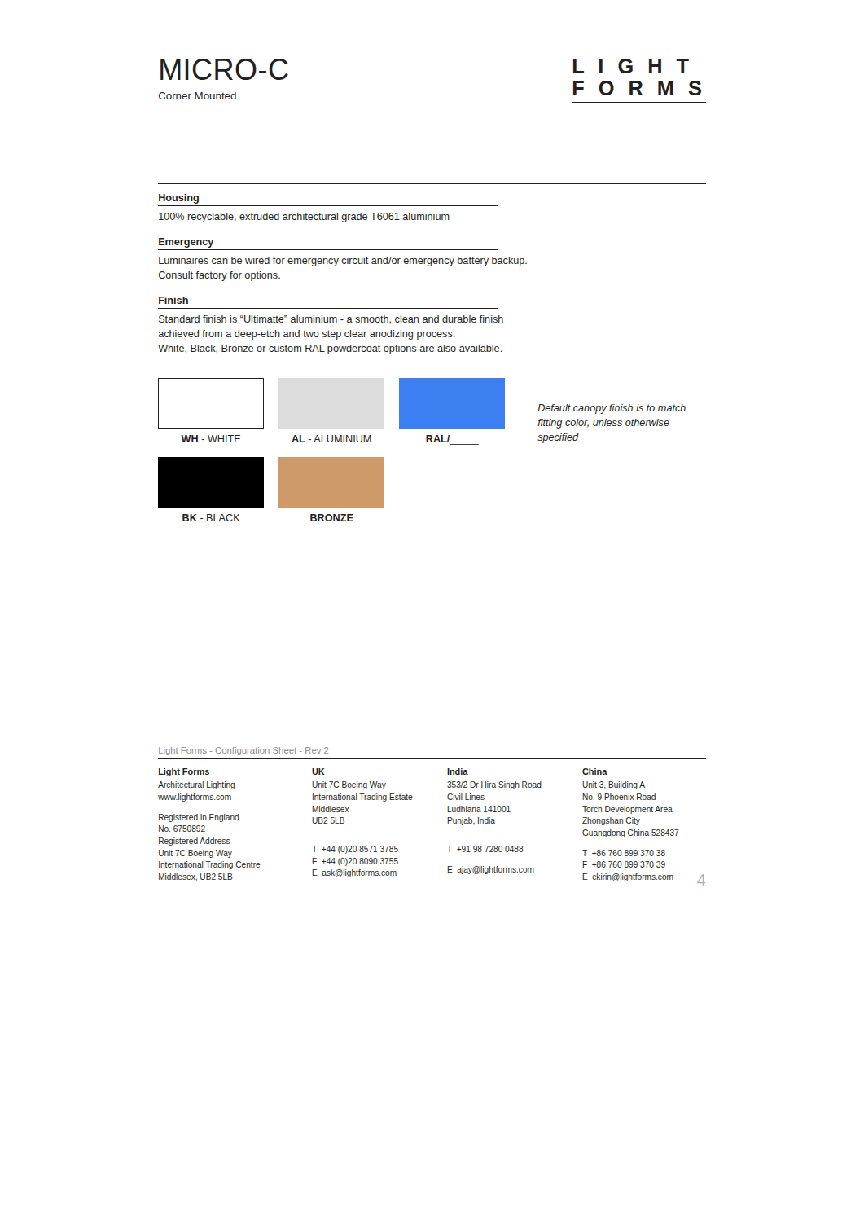MICRO-C
Corner Mounted
L I G H T
F O R M S
Housing
100% recyclable, extruded architectural grade T6061 aluminium
Emergency
Luminaires can be wired for emergency circuit and/or emergency battery backup.
Consult factory for options.
Finish
Standard finish is “Ultimatte” aluminium - a smooth, clean and durable finish
achieved from a deep-etch and two step clear anodizing process.
White, Black, Bronze or custom RAL powdercoat options are also available.
WH - WHITE
AL - ALUMINIUM
RAL/_____
Default canopy finish is to match fitting color, unless otherwise specified
BK - BLACK
BRONZE
Light Forms - Configuration Sheet - Rev 2
Light Forms Architectural Lighting
www.lightforms.com
Registered in England
No. 6750892
Registered Address
Unit 7C Boeing Way
International Trading Centre
Middlesex, UB2 5LB
UK Unit 7C Boeing Way
International Trading Estate
Middlesex
UB2 5LB
T +44 (0)20 8571 3785
F +44 (0)20 8090 3755
E ask@lightforms.com
India 353/2 Dr Hira Singh Road
Civil Lines
Ludhiana 141001
Punjab, India
T +91 98 7280 0488
E ajay@lightforms.com
China Unit 3, Building A
No. 9 Phoenix Road
Torch Development Area
Zhongshan City
Guangdong China 528437
T +86 760 899 370 38
F +86 760 899 370 39
E ckirin@lightforms.com
4